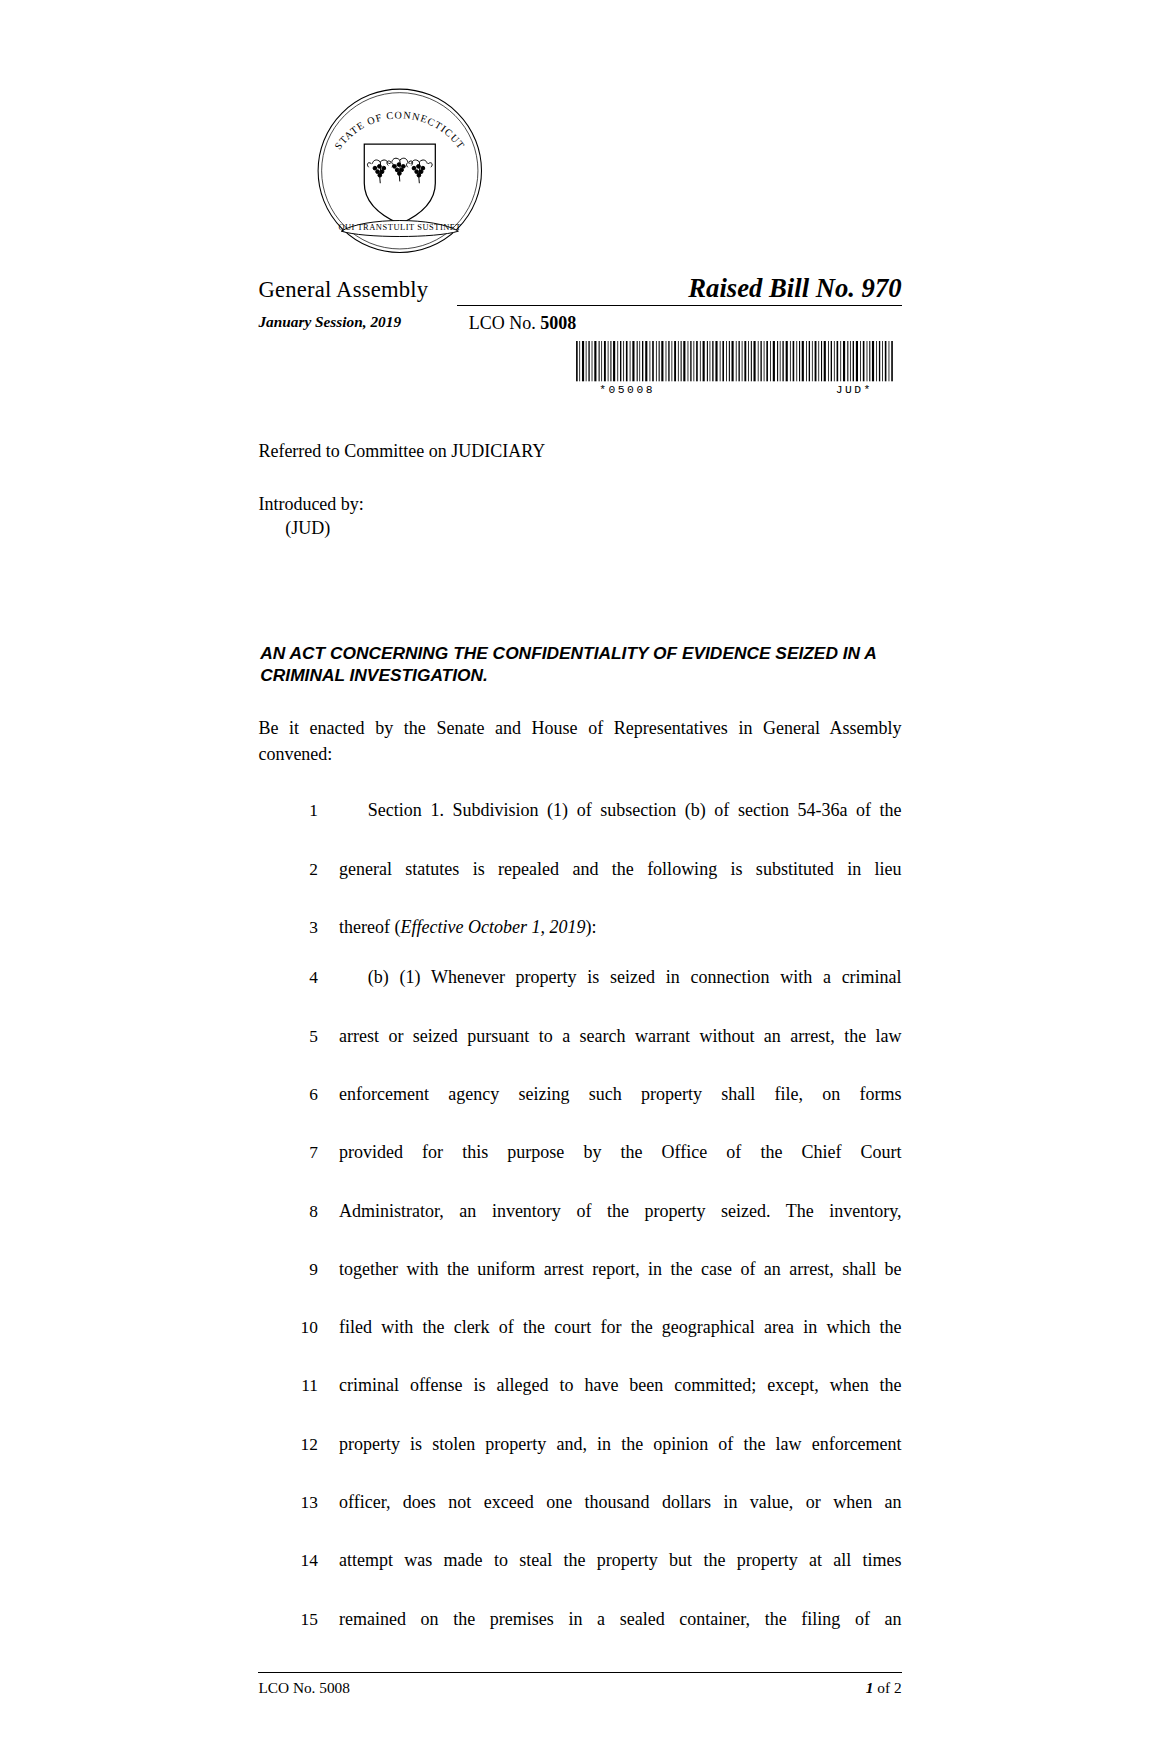STATE OF CONNECTICUT QUI TRANSTULIT SUSTINET
General Assembly
January Session, 2019
Raised Bill No. 970
LCO No. 5008
*05008 JUD*
Referred to Committee on JUDICIARY
Introduced by:
(JUD)
AN ACT CONCERNING THE CONFIDENTIALITY OF EVIDENCE SEIZED IN A CRIMINAL INVESTIGATION.
Be it enacted by the Senate and House of Representatives in General Assembly convened:
1
Section 1. Subdivision (1) of subsection (b) of section 54-36a of the
2
general statutes is repealed and the following is substituted in lieu
3
thereof (Effective October 1, 2019):
4
(b) (1) Whenever property is seized in connection with a criminal
5
arrest or seized pursuant to a search warrant without an arrest, the law
6
enforcement agency seizing such property shall file, on forms
7
provided for this purpose by the Office of the Chief Court
8
Administrator, an inventory of the property seized. The inventory,
9
together with the uniform arrest report, in the case of an arrest, shall be
10
filed with the clerk of the court for the geographical area in which the
11
criminal offense is alleged to have been committed; except, when the
12
property is stolen property and, in the opinion of the law enforcement
13
officer, does not exceed one thousand dollars in value, or when an
14
attempt was made to steal the property but the property at all times
15
remained on the premises in a sealed container, the filing of an
LCO No. 5008
1 of 2